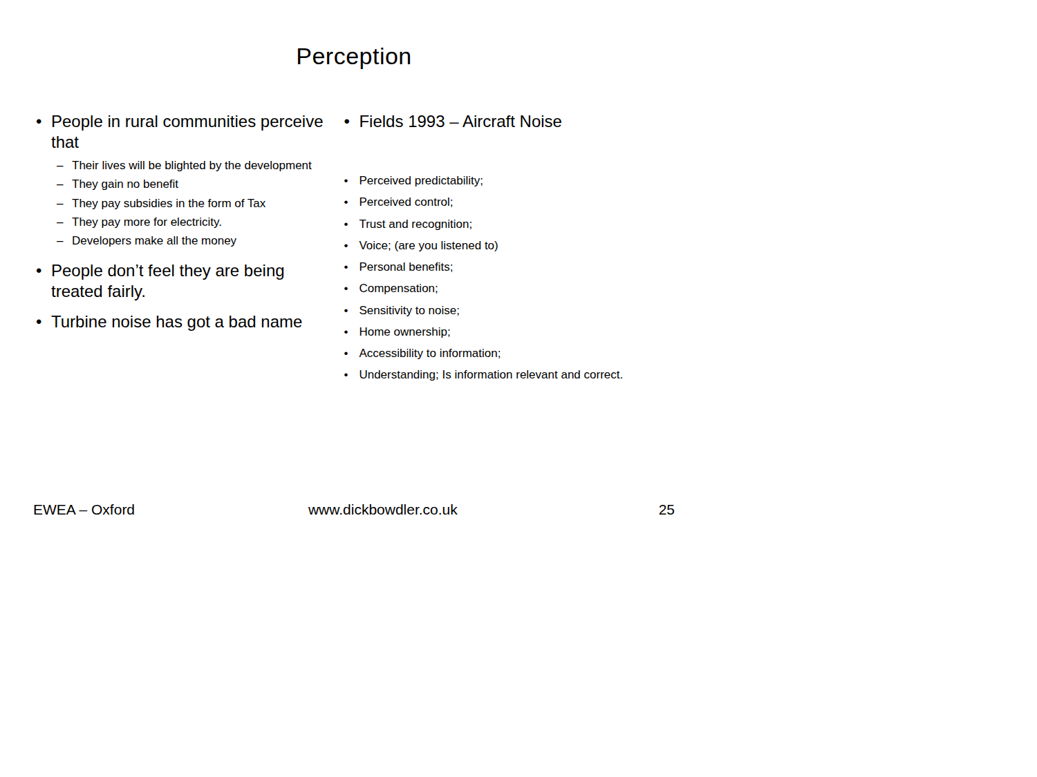Perception
People in rural communities perceive that
Their lives will be blighted by the development
They gain no benefit
They pay subsidies in the form of Tax
They pay more for electricity.
Developers make all the money
People don’t feel they are being treated fairly.
Turbine noise has got a bad name
Fields 1993 – Aircraft Noise
Perceived predictability;
Perceived control;
Trust and recognition;
Voice; (are you listened to)
Personal benefits;
Compensation;
Sensitivity to noise;
Home ownership;
Accessibility to information;
Understanding; Is information relevant and correct.
EWEA – Oxford www.dickbowdler.co.uk 25